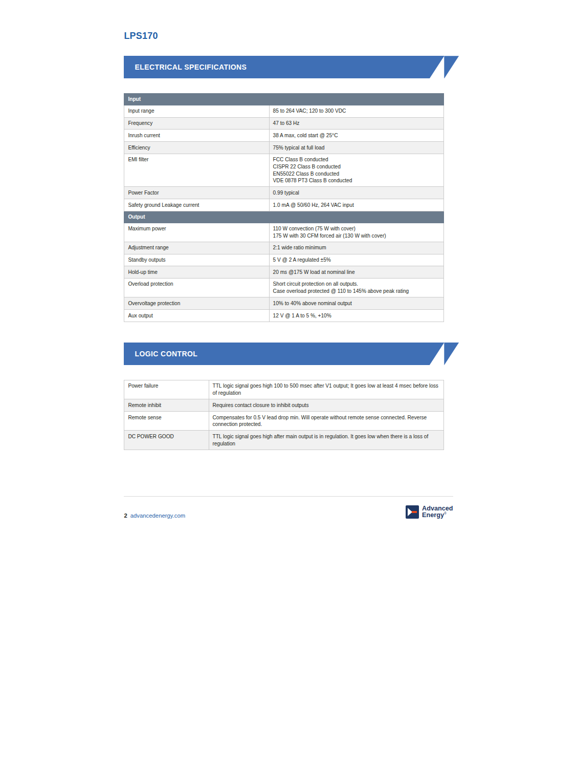LPS170
ELECTRICAL SPECIFICATIONS
| Input |
| Input range | 85 to 264 VAC; 120 to 300 VDC |
| Frequency | 47 to 63 Hz |
| Inrush current | 38 A max, cold start @ 25°C |
| Efficiency | 75% typical at full load |
| EMI filter | FCC Class B conducted CISPR 22 Class B conducted EN55022 Class B conducted VDE 0878 PT3 Class B conducted |
| Power Factor | 0.99 typical |
| Safety ground Leakage current | 1.0 mA @ 50/60 Hz, 264 VAC input |
| Output |
| Maximum power | 110 W convection (75 W with cover) 175 W with 30 CFM forced air (130 W with cover) |
| Adjustment range | 2:1 wide ratio minimum |
| Standby outputs | 5 V @ 2 A regulated ±5% |
| Hold-up time | 20 ms @175 W load at nominal line |
| Overload protection | Short circuit protection on all outputs. Case overload protected @ 110 to 145% above peak rating |
| Overvoltage protection | 10% to 40% above nominal output |
| Aux output | 12 V @ 1 A to 5 %, +10% |
LOGIC CONTROL
| Power failure | TTL logic signal goes high 100 to 500 msec after V1 output; It goes low at least 4 msec before loss of regulation |
| Remote inhibit | Requires contact closure to inhibit outputs |
| Remote sense | Compensates for 0.5 V lead drop min. Will operate without remote sense connected. Reverse connection protected. |
| DC POWER GOOD | TTL logic signal goes high after main output is in regulation. It goes low when there is a loss of regulation |
2 advancedenergy.com
AdvancedEnergy®